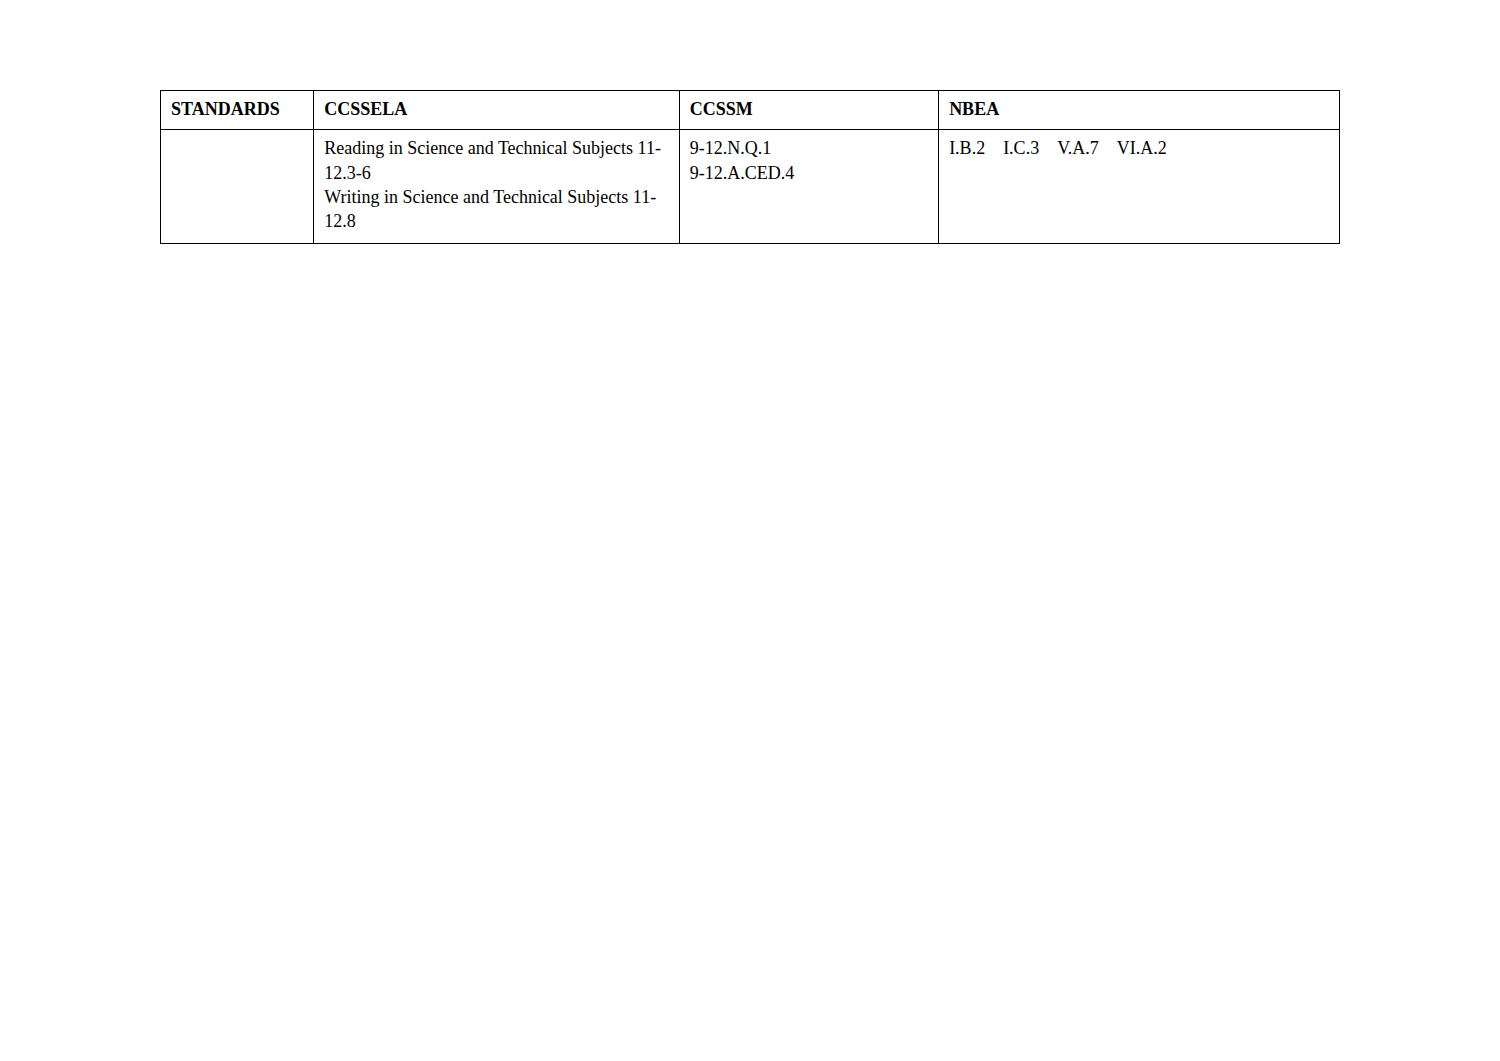| STANDARDS | CCSSELA | CCSSM | NBEA |
| --- | --- | --- | --- |
| | Reading in Science and Technical Subjects 11-12.3-6 Writing in Science and Technical Subjects 11-12.8 | 9-12.N.Q.1 9-12.A.CED.4 | I.B.2 I.C.3 V.A.7 VI.A.2 |